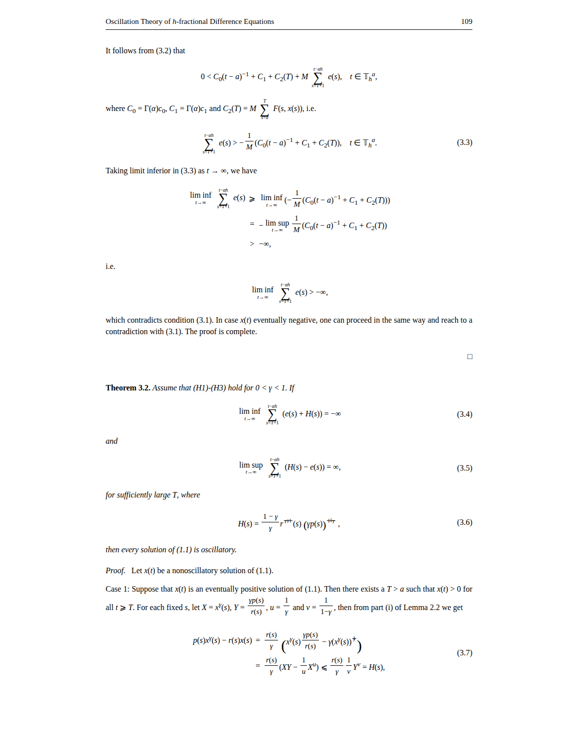Oscillation Theory of h-fractional Difference Equations 109
It follows from (3.2) that
0 < C0(t − a)−1 + C1 + C2(T) + M t−αh ∑ s=T+1 e(s), t ∈ 𝕋ha,
where C0 = Γ(α)c0, C1 = Γ(α)c1 and C2(T) = M T ∑ s=a F(s, x(s)), i.e.
t−αh ∑ s=T+1 e(s) > −1 M(C0(t − a)−1 + C1 + C2(T)), t ∈ 𝕋ha. (3.3)
Taking limit inferior in (3.3) as t → ∞, we have
| lim inf t →∞ t − αh ∑ s = T +1 e ( s ) | ⩾ | lim inf t →∞ (− 1 M ( C 0 ( t − a ) −1 + C 1 + C 2 ( T ))) |
| | = | − lim sup t →∞ 1 M ( C 0 ( t − a ) −1 + C 1 + C 2 ( T )) |
| | > | −∞, |
i.e.
lim inf t→∞ t−αh ∑ s=T+1 e(s) > −∞,
which contradicts condition (3.1). In case x(t) eventually negative, one can proceed in the same way and reach to a contradiction with (3.1). The proof is complete.
□
Theorem 3.2. Assume that (H1)-(H3) hold for 0 < γ < 1. If
lim inf t→∞ t−αh ∑ s=T+1 (e(s) + H(s)) = −∞ (3.4)
and
lim sup t→∞ t−αh ∑ s=T+1 (H(s) − e(s)) = ∞, (3.5)
for sufficiently large T, where
H(s) = 1 − γ γ rγγ−1(s) (γp(s))11−γ , (3.6)
then every solution of (1.1) is oscillatory.
Proof. Let x(t) be a nonoscillatory solution of (1.1).
Case 1: Suppose that x(t) is an eventually positive solution of (1.1). Then there exists a T > a such that x(t) > 0 for all t ⩾ T. For each fixed s, let X = xγ(s), Y = γp(s) r(s), u = 1 γ and v = 11−γ, then from part (i) of Lemma 2.2 we get
| p ( s ) x γ ( s ) − r ( s ) x ( s ) | = | r ( s ) γ ( x γ ( s ) γp ( s ) r ( s ) − γ ( x γ ( s )) 1 γ ) |
| | = | r ( s ) γ ( XY − 1 u X u ) ⩽ r ( s ) γ 1 v Y v = H ( s ), |
(3.7)